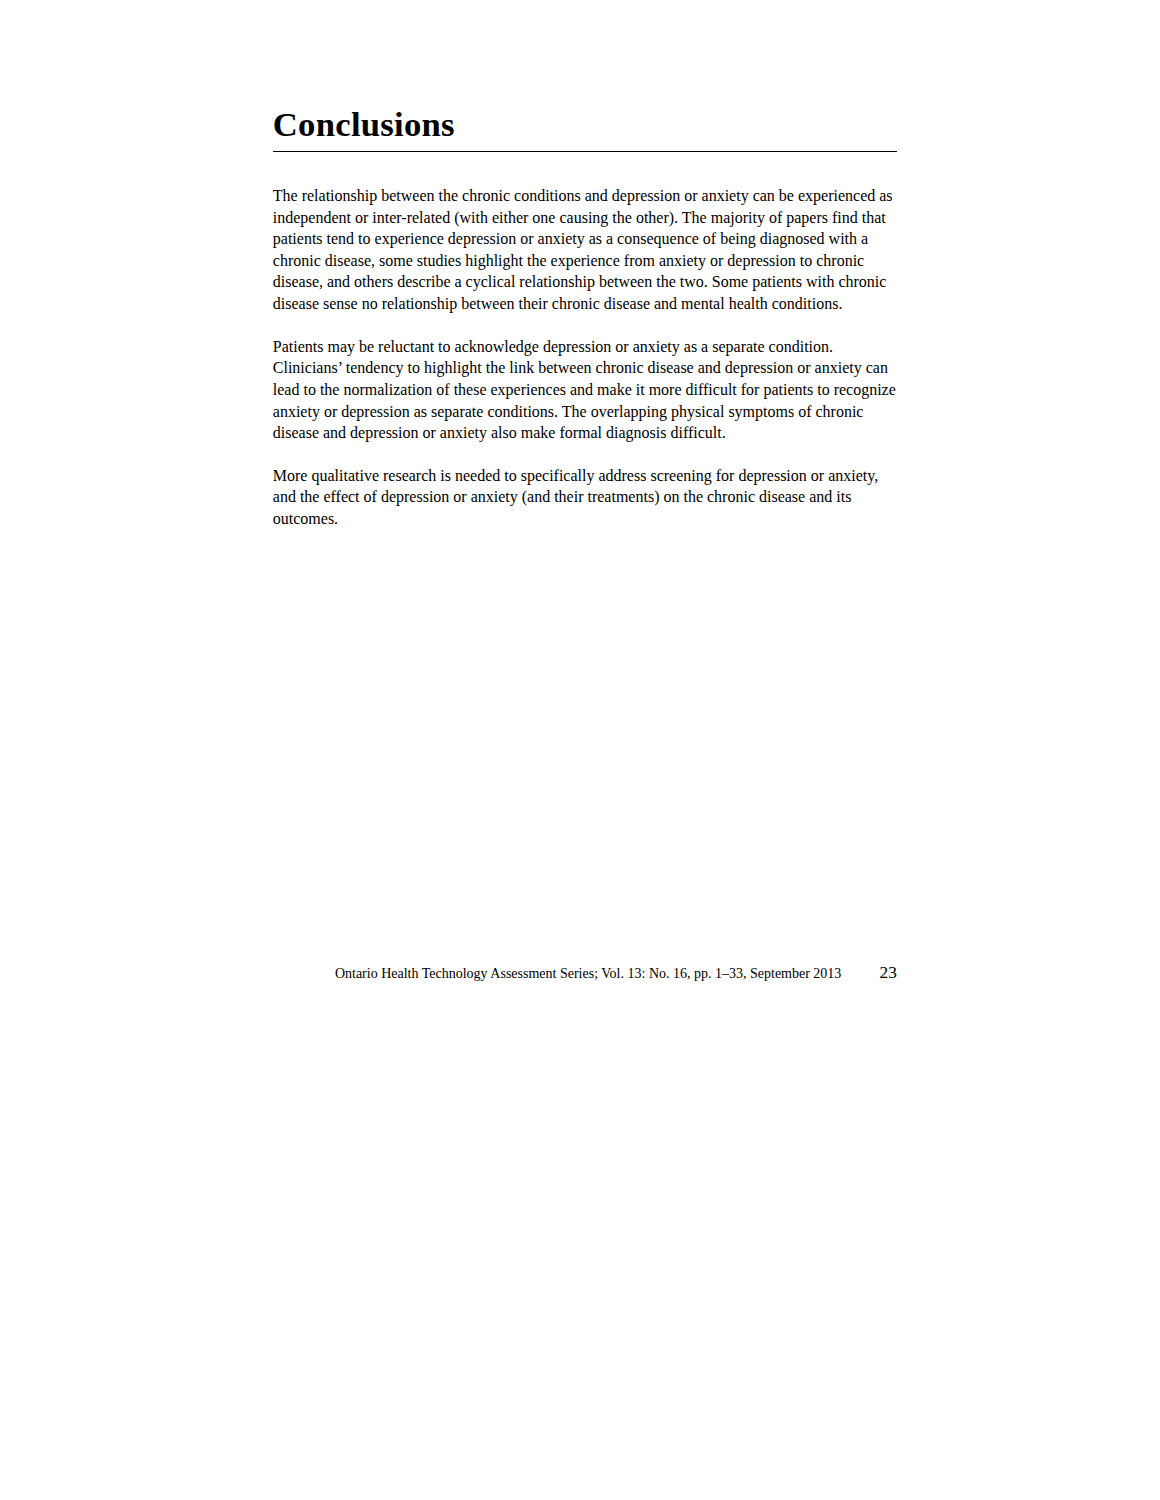Conclusions
The relationship between the chronic conditions and depression or anxiety can be experienced as independent or inter-related (with either one causing the other). The majority of papers find that patients tend to experience depression or anxiety as a consequence of being diagnosed with a chronic disease, some studies highlight the experience from anxiety or depression to chronic disease, and others describe a cyclical relationship between the two. Some patients with chronic disease sense no relationship between their chronic disease and mental health conditions.
Patients may be reluctant to acknowledge depression or anxiety as a separate condition. Clinicians’ tendency to highlight the link between chronic disease and depression or anxiety can lead to the normalization of these experiences and make it more difficult for patients to recognize anxiety or depression as separate conditions. The overlapping physical symptoms of chronic disease and depression or anxiety also make formal diagnosis difficult.
More qualitative research is needed to specifically address screening for depression or anxiety, and the effect of depression or anxiety (and their treatments) on the chronic disease and its outcomes.
Ontario Health Technology Assessment Series; Vol. 13: No. 16, pp. 1–33, September 2013
23